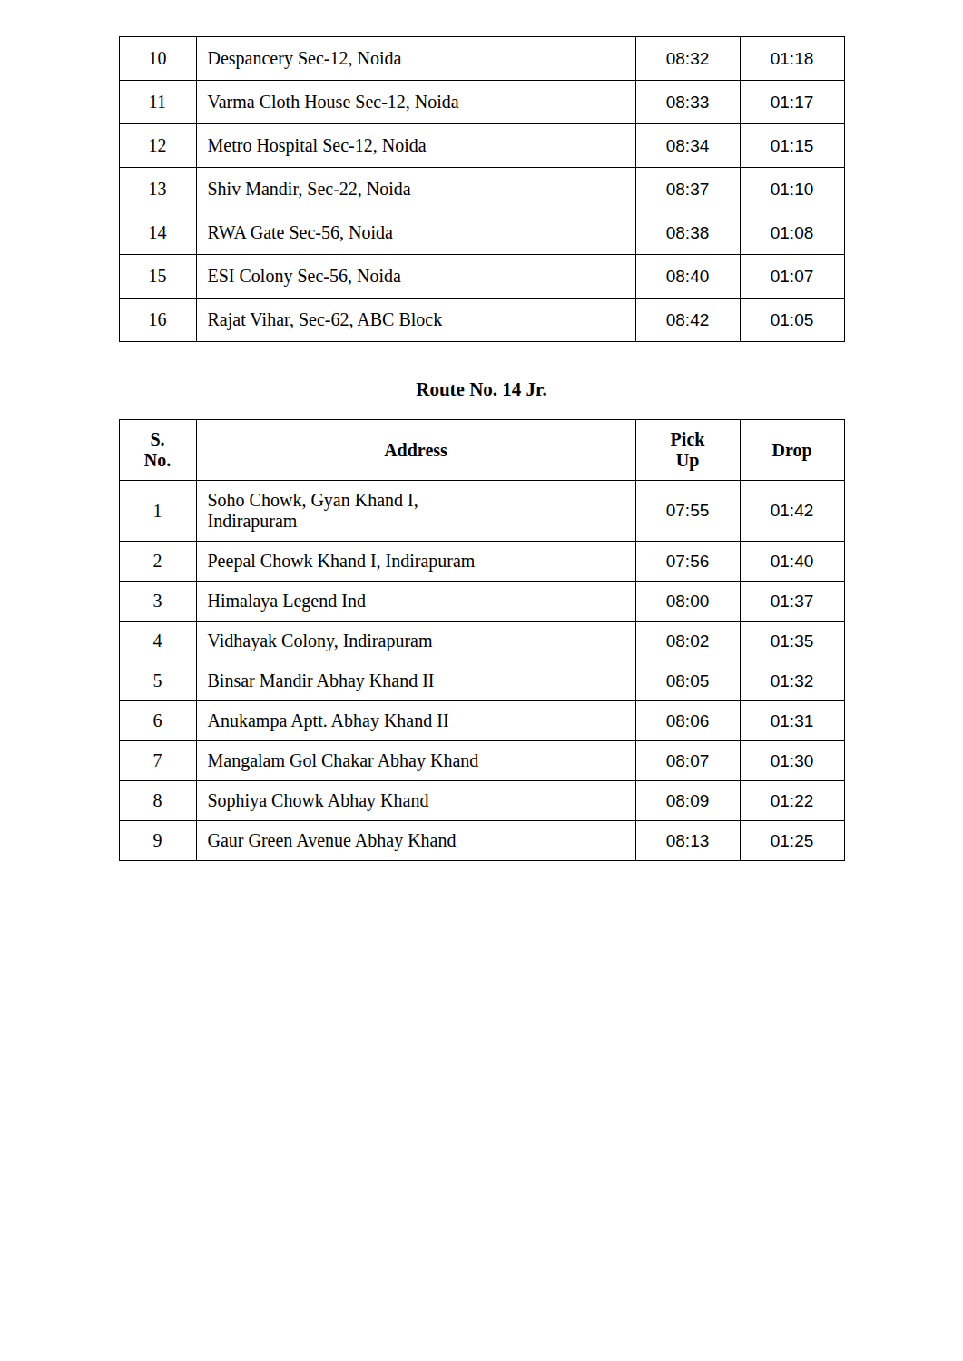| 10 | Despancery Sec-12, Noida | 08:32 | 01:18 |
| 11 | Varma Cloth House Sec-12, Noida | 08:33 | 01:17 |
| 12 | Metro Hospital Sec-12, Noida | 08:34 | 01:15 |
| 13 | Shiv Mandir, Sec-22, Noida | 08:37 | 01:10 |
| 14 | RWA Gate Sec-56, Noida | 08:38 | 01:08 |
| 15 | ESI Colony Sec-56, Noida | 08:40 | 01:07 |
| 16 | Rajat Vihar, Sec-62, ABC Block | 08:42 | 01:05 |
Route No. 14 Jr.
| S. No. | Address | Pick Up | Drop |
| --- | --- | --- | --- |
| 1 | Soho Chowk, Gyan Khand I, Indirapuram | 07:55 | 01:42 |
| 2 | Peepal Chowk Khand I, Indirapuram | 07:56 | 01:40 |
| 3 | Himalaya Legend Ind | 08:00 | 01:37 |
| 4 | Vidhayak Colony, Indirapuram | 08:02 | 01:35 |
| 5 | Binsar Mandir Abhay Khand II | 08:05 | 01:32 |
| 6 | Anukampa Aptt. Abhay Khand II | 08:06 | 01:31 |
| 7 | Mangalam Gol Chakar Abhay Khand | 08:07 | 01:30 |
| 8 | Sophiya Chowk Abhay Khand | 08:09 | 01:22 |
| 9 | Gaur Green Avenue Abhay Khand | 08:13 | 01:25 |